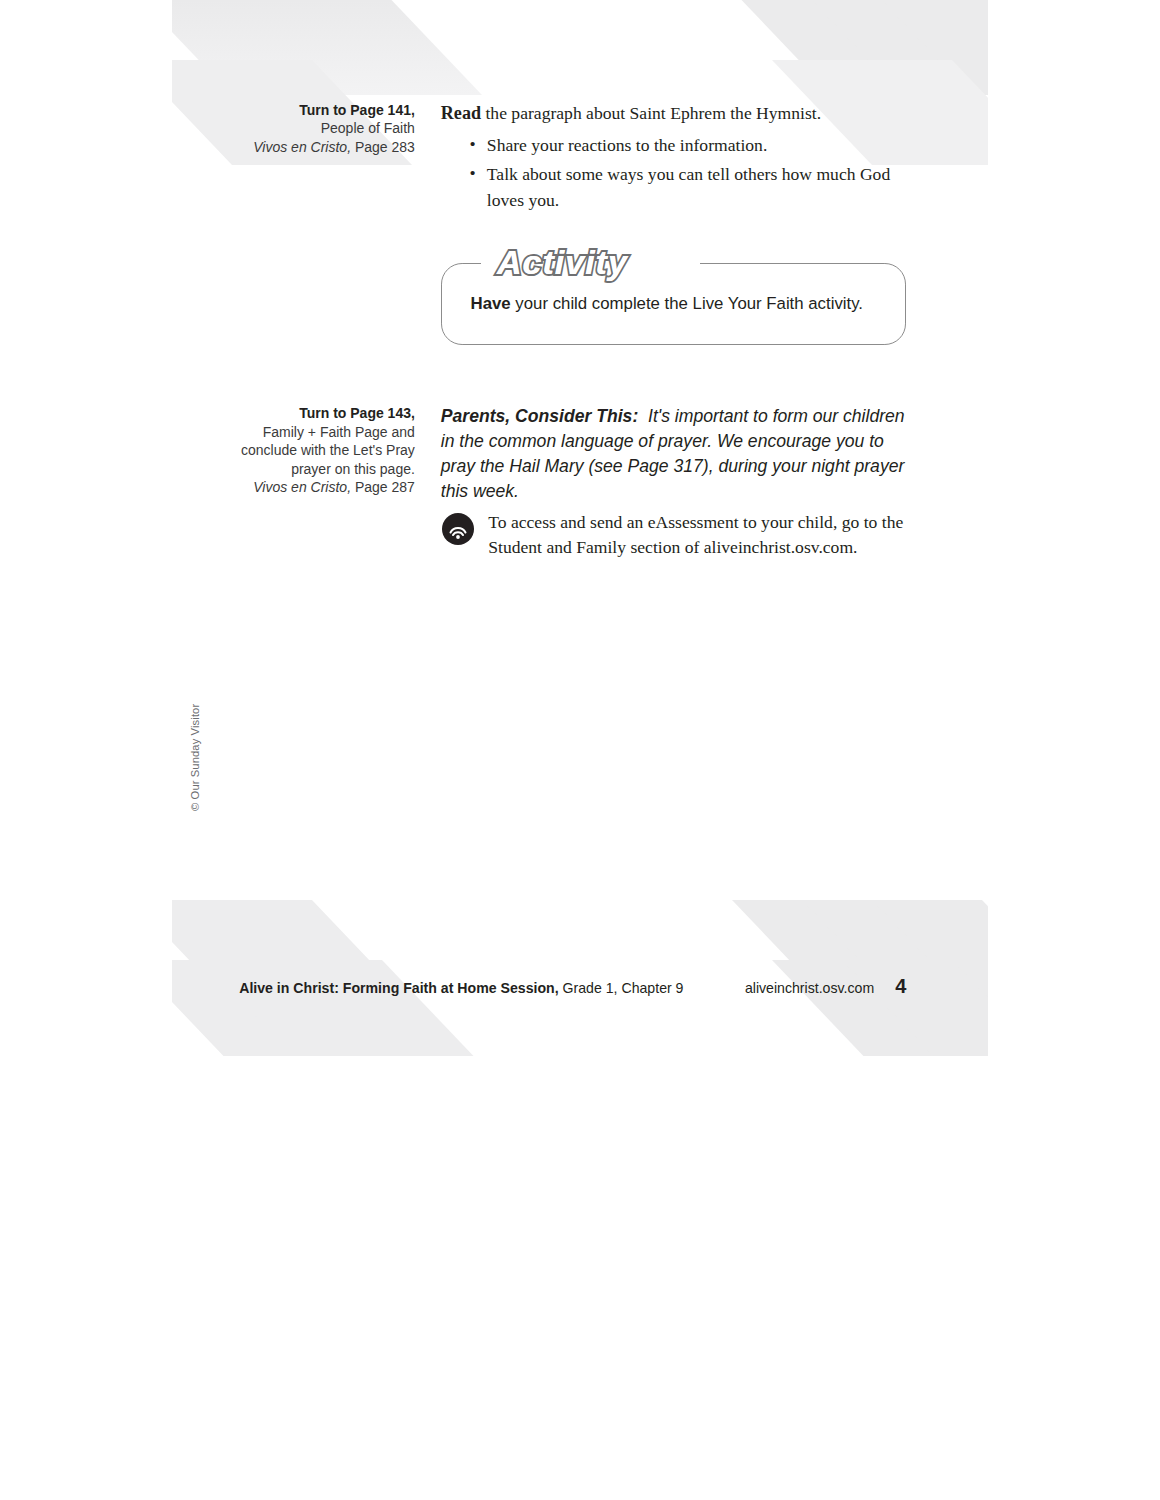Turn to Page 141,
People of Faith
Vivos en Cristo, Page 283
Read the paragraph about Saint Ephrem the Hymnist.
Share your reactions to the information.
Talk about some ways you can tell others how much God loves you.
Activity Activity
Have your child complete the Live Your Faith activity.
Turn to Page 143,
Family + Faith Page and
conclude with the Let's Pray
prayer on this page.
Vivos en Cristo, Page 287
Parents, Consider This: It's important to form our children in the common language of prayer. We encourage you to pray the Hail Mary (see Page 317), during your night prayer this week.
To access and send an eAssessment to your child, go to the Student and Family section of aliveinchrist.osv.com.
Alive in Christ: Forming Faith at Home Session, Grade 1, Chapter 9
aliveinchrist.osv.com 4
© Our Sunday Visitor